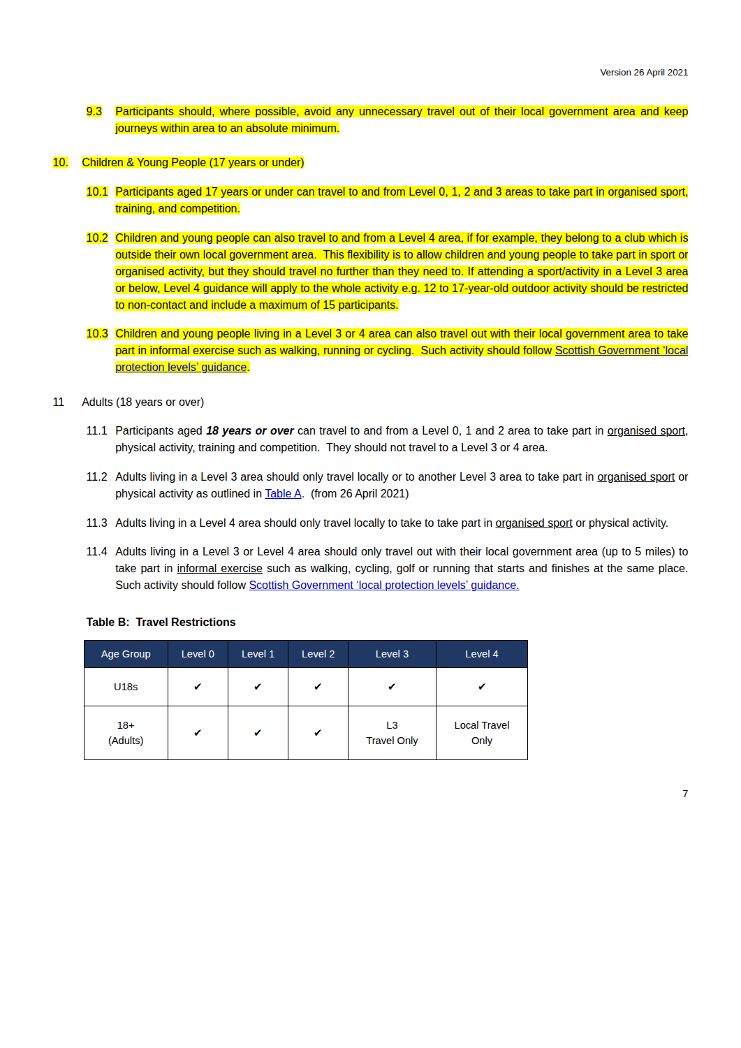Version 26 April 2021
9.3
Participants should, where possible, avoid any unnecessary travel out of their local government area and keep journeys within area to an absolute minimum.
10.
Children & Young People (17 years or under)
10.1
Participants aged 17 years or under can travel to and from Level 0, 1, 2 and 3 areas to take part in organised sport, training, and competition.
10.2
Children and young people can also travel to and from a Level 4 area, if for example, they belong to a club which is outside their own local government area. This flexibility is to allow children and young people to take part in sport or organised activity, but they should travel no further than they need to. If attending a sport/activity in a Level 3 area or below, Level 4 guidance will apply to the whole activity e.g. 12 to 17-year-old outdoor activity should be restricted to non-contact and include a maximum of 15 participants.
10.3
Children and young people living in a Level 3 or 4 area can also travel out with their local government area to take part in informal exercise such as walking, running or cycling. Such activity should follow Scottish Government ‘local protection levels’ guidance.
11
Adults (18 years or over)
11.1
Participants aged 18 years or over can travel to and from a Level 0, 1 and 2 area to take part in organised sport, physical activity, training and competition. They should not travel to a Level 3 or 4 area.
11.2
Adults living in a Level 3 area should only travel locally or to another Level 3 area to take part in organised sport or physical activity as outlined in Table A. (from 26 April 2021)
11.3
Adults living in a Level 4 area should only travel locally to take to take part in organised sport or physical activity.
11.4
Adults living in a Level 3 or Level 4 area should only travel out with their local government area (up to 5 miles) to take part in informal exercise such as walking, cycling, golf or running that starts and finishes at the same place. Such activity should follow Scottish Government ‘local protection levels’ guidance.
Table B: Travel Restrictions
| Age Group | Level 0 | Level 1 | Level 2 | Level 3 | Level 4 |
| --- | --- | --- | --- | --- | --- |
| U18s | ✔ | ✔ | ✔ | ✔ | ✔ |
| 18+ (Adults) | ✔ | ✔ | ✔ | L3 Travel Only | Local Travel Only |
7